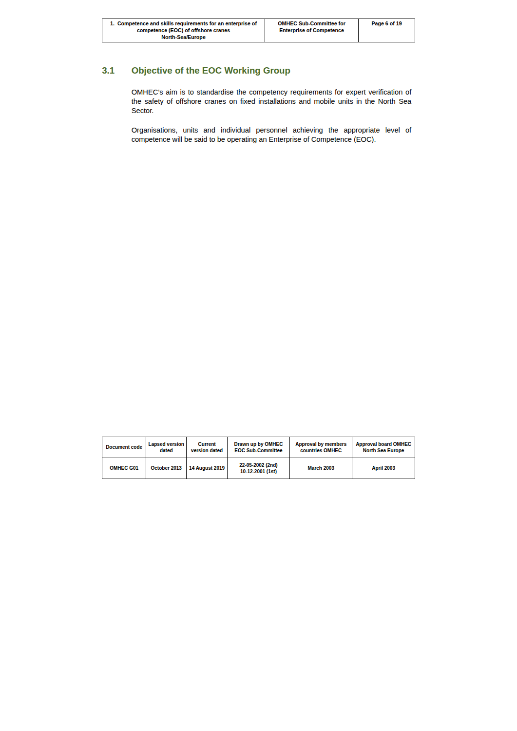| 1. Competence and skills requirements for an enterprise of competence (EOC) of offshore cranes North-Sea/Europe | OMHEC Sub-Committee for Enterprise of Competence | Page 6 of 19 |
3.1 Objective of the EOC Working Group
OMHEC’s aim is to standardise the competency requirements for expert verification of the safety of offshore cranes on fixed installations and mobile units in the North Sea Sector.
Organisations, units and individual personnel achieving the appropriate level of competence will be said to be operating an Enterprise of Competence (EOC).
| Document code | Lapsed version dated | Current version dated | Drawn up by OMHEC EOC Sub-Committee | Approval by members countries OMHEC | Approval board OMHEC North Sea Europe |
| OMHEC G01 | October 2013 | 14 August 2019 | 22-05-2002 (2nd) 10-12-2001 (1st) | March 2003 | April 2003 |